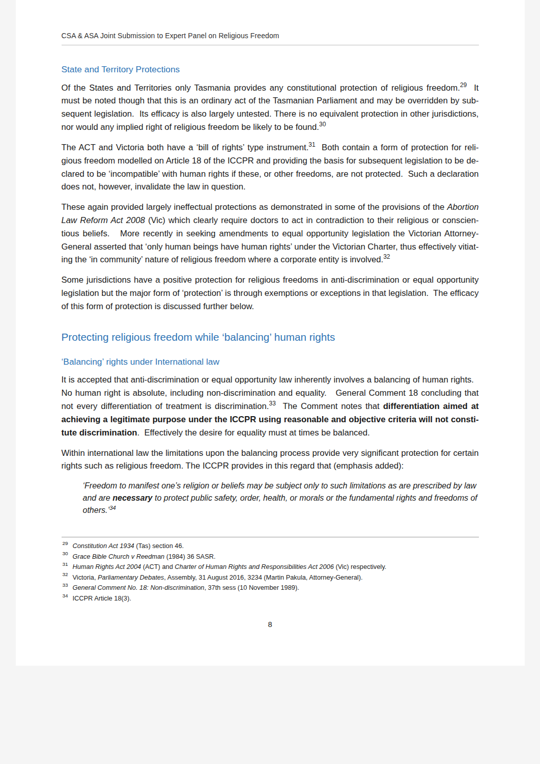CSA & ASA Joint Submission to Expert Panel on Religious Freedom
State and Territory Protections
Of the States and Territories only Tasmania provides any constitutional protection of religious freedom.29 It must be noted though that this is an ordinary act of the Tasmanian Parliament and may be overridden by subsequent legislation. Its efficacy is also largely untested. There is no equivalent protection in other jurisdictions, nor would any implied right of religious freedom be likely to be found.30
The ACT and Victoria both have a ‘bill of rights’ type instrument.31 Both contain a form of protection for religious freedom modelled on Article 18 of the ICCPR and providing the basis for subsequent legislation to be declared to be ‘incompatible’ with human rights if these, or other freedoms, are not protected. Such a declaration does not, however, invalidate the law in question.
These again provided largely ineffectual protections as demonstrated in some of the provisions of the Abortion Law Reform Act 2008 (Vic) which clearly require doctors to act in contradiction to their religious or conscientious beliefs. More recently in seeking amendments to equal opportunity legislation the Victorian Attorney-General asserted that ‘only human beings have human rights’ under the Victorian Charter, thus effectively vitiating the ‘in community’ nature of religious freedom where a corporate entity is involved.32
Some jurisdictions have a positive protection for religious freedoms in anti-discrimination or equal opportunity legislation but the major form of ‘protection’ is through exemptions or exceptions in that legislation. The efficacy of this form of protection is discussed further below.
Protecting religious freedom while ‘balancing’ human rights
‘Balancing’ rights under International law
It is accepted that anti-discrimination or equal opportunity law inherently involves a balancing of human rights. No human right is absolute, including non-discrimination and equality. General Comment 18 concluding that not every differentiation of treatment is discrimination.33 The Comment notes that differentiation aimed at achieving a legitimate purpose under the ICCPR using reasonable and objective criteria will not constitute discrimination. Effectively the desire for equality must at times be balanced.
Within international law the limitations upon the balancing process provide very significant protection for certain rights such as religious freedom. The ICCPR provides in this regard that (emphasis added):
‘Freedom to manifest one’s religion or beliefs may be subject only to such limitations as are prescribed by law and are necessary to protect public safety, order, health, or morals or the fundamental rights and freedoms of others.’34
Constitution Act 1934 (Tas) section 46.
Grace Bible Church v Reedman (1984) 36 SASR.
Human Rights Act 2004 (ACT) and Charter of Human Rights and Responsibilities Act 2006 (Vic) respectively.
Victoria, Parliamentary Debates, Assembly, 31 August 2016, 3234 (Martin Pakula, Attorney-General).
General Comment No. 18: Non-discrimination, 37th sess (10 November 1989).
ICCPR Article 18(3).
8